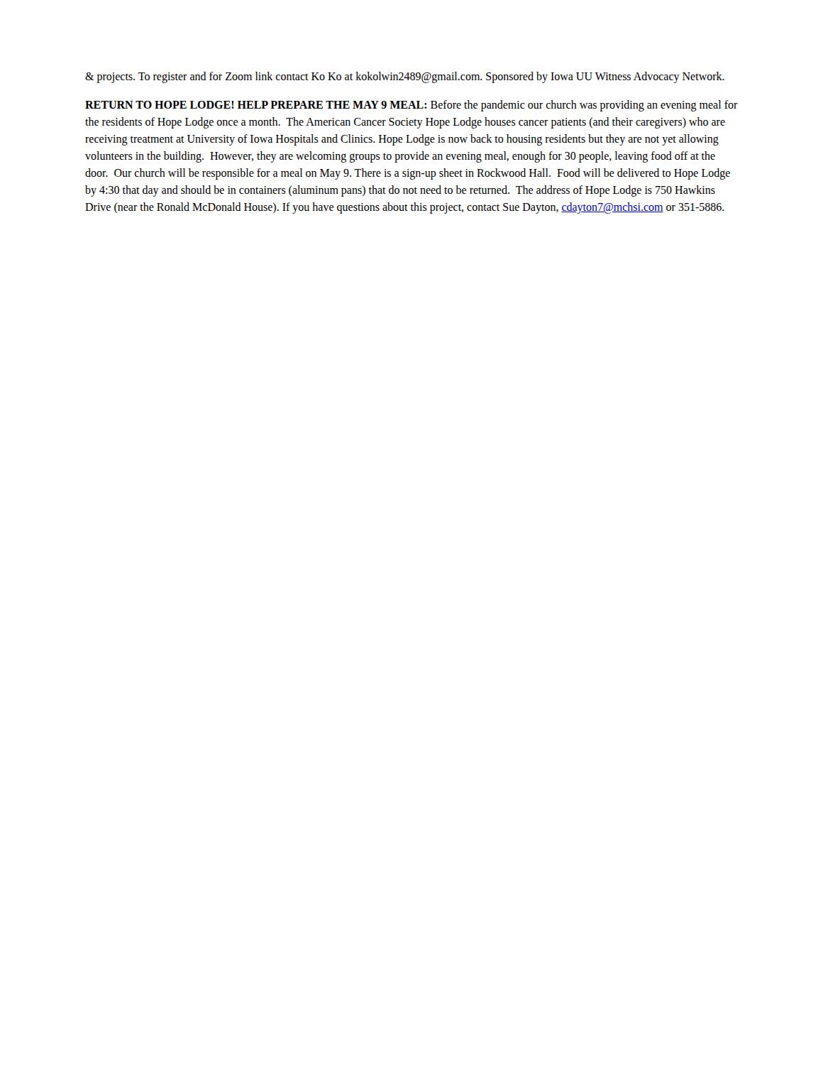& projects. To register and for Zoom link contact Ko Ko at kokolwin2489@gmail.com. Sponsored by Iowa UU Witness Advocacy Network.
RETURN TO HOPE LODGE! HELP PREPARE THE MAY 9 MEAL: Before the pandemic our church was providing an evening meal for the residents of Hope Lodge once a month. The American Cancer Society Hope Lodge houses cancer patients (and their caregivers) who are receiving treatment at University of Iowa Hospitals and Clinics. Hope Lodge is now back to housing residents but they are not yet allowing volunteers in the building. However, they are welcoming groups to provide an evening meal, enough for 30 people, leaving food off at the door. Our church will be responsible for a meal on May 9. There is a sign-up sheet in Rockwood Hall. Food will be delivered to Hope Lodge by 4:30 that day and should be in containers (aluminum pans) that do not need to be returned. The address of Hope Lodge is 750 Hawkins Drive (near the Ronald McDonald House). If you have questions about this project, contact Sue Dayton, cdayton7@mchsi.com or 351-5886.